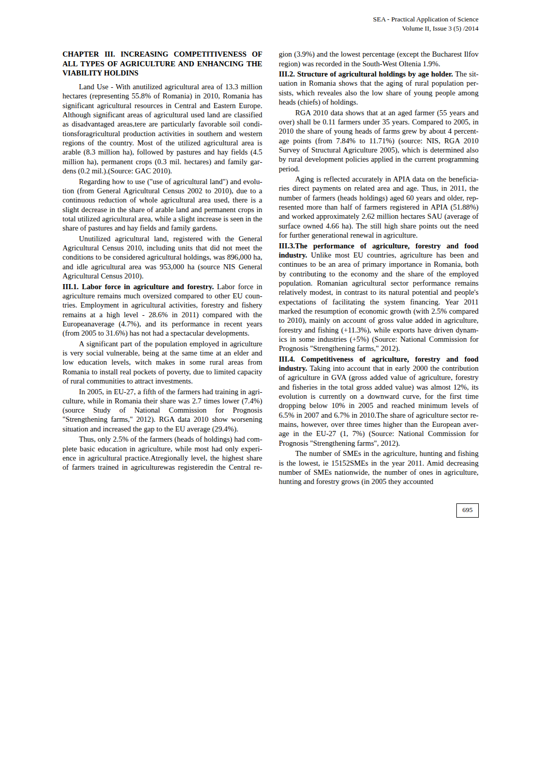SEA - Practical Application of Science
Volume II, Issue 3 (5) /2014
Chapter III. Increasing competitiveness of all types of agriculture and enhancing the viability holdins
Land Use - With anutilized agricultural area of 13.3 million hectares (representing 55.8% of Romania) in 2010, Romania has significant agricultural resources in Central and Eastern Europe. Although significant areas of agricultural used land are classified as disadvantaged areas,tere are particularly favorable soil conditionsforagricultural production activities in southern and western regions of the country. Most of the utilized agricultural area is arable (8.3 million ha), followed by pastures and hay fields (4.5 million ha), permanent crops (0.3 mil. hectares) and family gardens (0.2 mil.).(Source: GAC 2010).
Regarding how to use ("use of agricultural land") and evolution (from General Agricultural Census 2002 to 2010), due to a continuous reduction of whole agricultural area used, there is a slight decrease in the share of arable land and permanent crops in total utilized agricultural area, while a slight increase is seen in the share of pastures and hay fields and family gardens.
Unutilized agricultural land, registered with the General Agricultural Census 2010, including units that did not meet the conditions to be considered agricultural holdings, was 896,000 ha, and idle agricultural area was 953,000 ha (source NIS General Agricultural Census 2010).
III.1. Labor force in agriculture and forestry.
Labor force in agriculture remains much oversized compared to other EU countries. Employment in agricultural activities, forestry and fishery remains at a high level - 28.6% in 2011) compared with the Europeanaverage (4.7%), and its performance in recent years (from 2005 to 31.6%) has not had a spectacular developments.
A significant part of the population employed in agriculture is very social vulnerable, being at the same time at an elder and low education levels, witch makes in some rural areas from Romania to install real pockets of poverty, due to limited capacity of rural communities to attract investments.
In 2005, in EU-27, a fifth of the farmers had training in agriculture, while in Romania their share was 2.7 times lower (7.4%) (source Study of National Commission for Prognosis "Strengthening farms," 2012). RGA data 2010 show worsening situation and increased the gap to the EU average (29.4%).
Thus, only 2.5% of the farmers (heads of holdings) had complete basic education in agriculture, while most had only experience in agricultural practice.Atregionally level, the highest share of farmers trained in agriculturewas registeredin the Central region (3.9%) and the lowest percentage (except the Bucharest Ilfov region) was recorded in the South-West Oltenia 1.9%.
III.2. Structure of agricultural holdings by age holder.
The situation in Romania shows that the aging of rural population persists, which reveales also the low share of young people among heads (chiefs) of holdings.
RGA 2010 data shows that at an aged farmer (55 years and over) shall be 0.11 farmers under 35 years. Compared to 2005, in 2010 the share of young heads of farms grew by about 4 percentage points (from 7.84% to 11.71%) (source: NIS, RGA 2010 Survey of Structural Agriculture 2005), which is determined also by rural development policies applied in the current programming period.
Aging is reflected accurately in APIA data on the beneficiaries direct payments on related area and age. Thus, in 2011, the number of farmers (heads holdings) aged 60 years and older, represented more than half of farmers registered in APIA (51.88%) and worked approximately 2.62 million hectares SAU (average of surface owned 4.66 ha). The still high share points out the need for further generational renewal in agriculture.
III.3.The performance of agriculture, forestry and food industry.
Unlike most EU countries, agriculture has been and continues to be an area of primary importance in Romania, both by contributing to the economy and the share of the employed population. Romanian agricultural sector performance remains relatively modest, in contrast to its natural potential and people's expectations of facilitating the system financing. Year 2011 marked the resumption of economic growth (with 2.5% compared to 2010), mainly on account of gross value added in agriculture, forestry and fishing (+11.3%), while exports have driven dynamics in some industries (+5%) (Source: National Commission for Prognosis "Strengthening farms," 2012).
III.4. Competitiveness of agriculture, forestry and food industry.
Taking into account that in early 2000 the contribution of agriculture in GVA (gross added value of agriculture, forestry and fisheries in the total gross added value) was almost 12%, its evolution is currently on a downward curve, for the first time dropping below 10% in 2005 and reached minimum levels of 6.5% in 2007 and 6.7% in 2010.The share of agriculture sector remains, however, over three times higher than the European average in the EU-27 (1, 7%) (Source: National Commission for Prognosis "Strengthening farms", 2012).
The number of SMEs in the agriculture, hunting and fishing is the lowest, ie 15152SMEs in the year 2011. Amid decreasing number of SMEs nationwide, the number of ones in agriculture, hunting and forestry grows (in 2005 they accounted
695